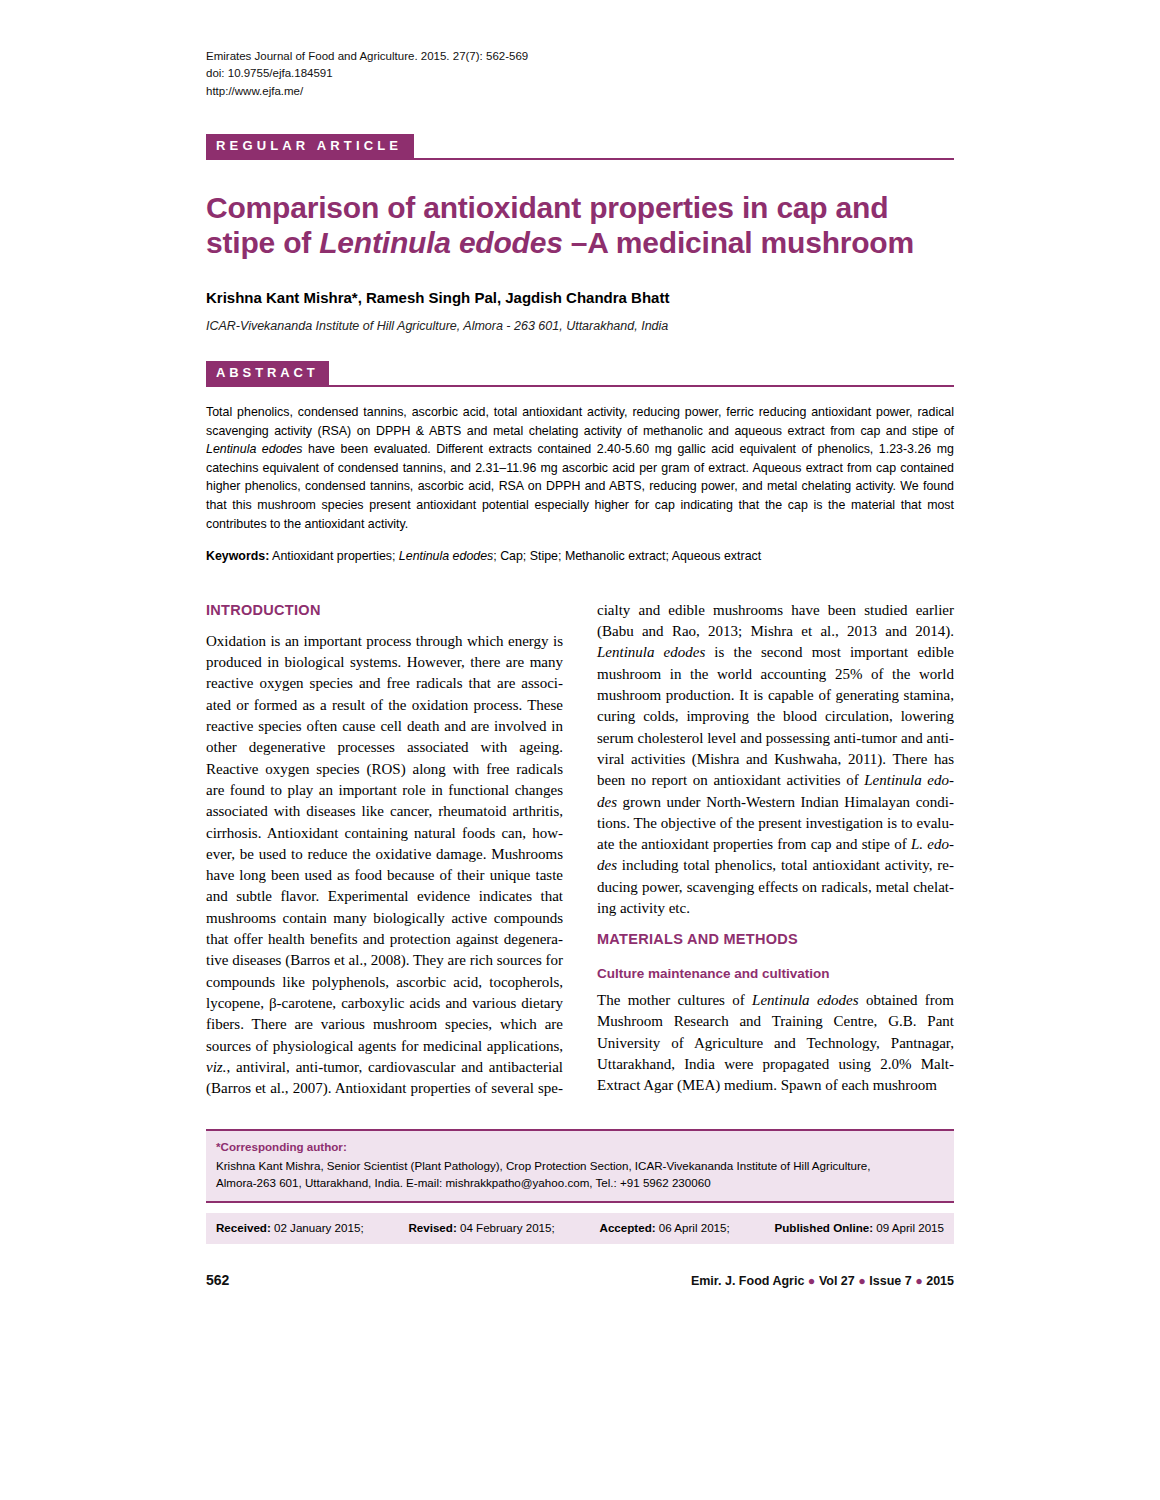Emirates Journal of Food and Agriculture. 2015. 27(7): 562-569
doi: 10.9755/ejfa.184591
http://www.ejfa.me/
Regular Article
Comparison of antioxidant properties in cap and stipe of Lentinula edodes –A medicinal mushroom
Krishna Kant Mishra*, Ramesh Singh Pal, Jagdish Chandra Bhatt
ICAR-Vivekananda Institute of Hill Agriculture, Almora - 263 601, Uttarakhand, India
Abstract
Total phenolics, condensed tannins, ascorbic acid, total antioxidant activity, reducing power, ferric reducing antioxidant power, radical scavenging activity (RSA) on DPPH & ABTS and metal chelating activity of methanolic and aqueous extract from cap and stipe of Lentinula edodes have been evaluated. Different extracts contained 2.40-5.60 mg gallic acid equivalent of phenolics, 1.23-3.26 mg catechins equivalent of condensed tannins, and 2.31–11.96 mg ascorbic acid per gram of extract. Aqueous extract from cap contained higher phenolics, condensed tannins, ascorbic acid, RSA on DPPH and ABTS, reducing power, and metal chelating activity. We found that this mushroom species present antioxidant potential especially higher for cap indicating that the cap is the material that most contributes to the antioxidant activity.
Keywords: Antioxidant properties; Lentinula edodes; Cap; Stipe; Methanolic extract; Aqueous extract
Introduction
Oxidation is an important process through which energy is produced in biological systems. However, there are many reactive oxygen species and free radicals that are associated or formed as a result of the oxidation process. These reactive species often cause cell death and are involved in other degenerative processes associated with ageing. Reactive oxygen species (ROS) along with free radicals are found to play an important role in functional changes associated with diseases like cancer, rheumatoid arthritis, cirrhosis. Antioxidant containing natural foods can, however, be used to reduce the oxidative damage. Mushrooms have long been used as food because of their unique taste and subtle flavor. Experimental evidence indicates that mushrooms contain many biologically active compounds that offer health benefits and protection against degenerative diseases (Barros et al., 2008). They are rich sources for compounds like polyphenols, ascorbic acid, tocopherols, lycopene, β-carotene, carboxylic acids and various dietary fibers. There are various mushroom species, which are sources of physiological agents for medicinal applications, viz., antiviral, anti-tumor, cardiovascular and antibacterial (Barros et al., 2007). Antioxidant properties of several specialty and edible mushrooms have been studied earlier (Babu and Rao, 2013; Mishra et al., 2013 and 2014). Lentinula edodes is the second most important edible mushroom in the world accounting 25% of the world mushroom production. It is capable of generating stamina, curing colds, improving the blood circulation, lowering serum cholesterol level and possessing anti-tumor and anti-viral activities (Mishra and Kushwaha, 2011). There has been no report on antioxidant activities of Lentinula edodes grown under North-Western Indian Himalayan conditions. The objective of the present investigation is to evaluate the antioxidant properties from cap and stipe of L. edodes including total phenolics, total antioxidant activity, reducing power, scavenging effects on radicals, metal chelating activity etc.
Materials and Methods
Culture maintenance and cultivation
The mother cultures of Lentinula edodes obtained from Mushroom Research and Training Centre, G.B. Pant University of Agriculture and Technology, Pantnagar, Uttarakhand, India were propagated using 2.0% Malt-Extract Agar (MEA) medium. Spawn of each mushroom
*Corresponding author:
Krishna Kant Mishra, Senior Scientist (Plant Pathology), Crop Protection Section, ICAR-Vivekananda Institute of Hill Agriculture,
Almora-263 601, Uttarakhand, India. E-mail: mishrakkpatho@yahoo.com, Tel.: +91 5962 230060
Received: 02 January 2015; Revised: 04 February 2015; Accepted: 06 April 2015; Published Online: 09 April 2015
562
Emir. J. Food Agric ● Vol 27 ● Issue 7 ● 2015